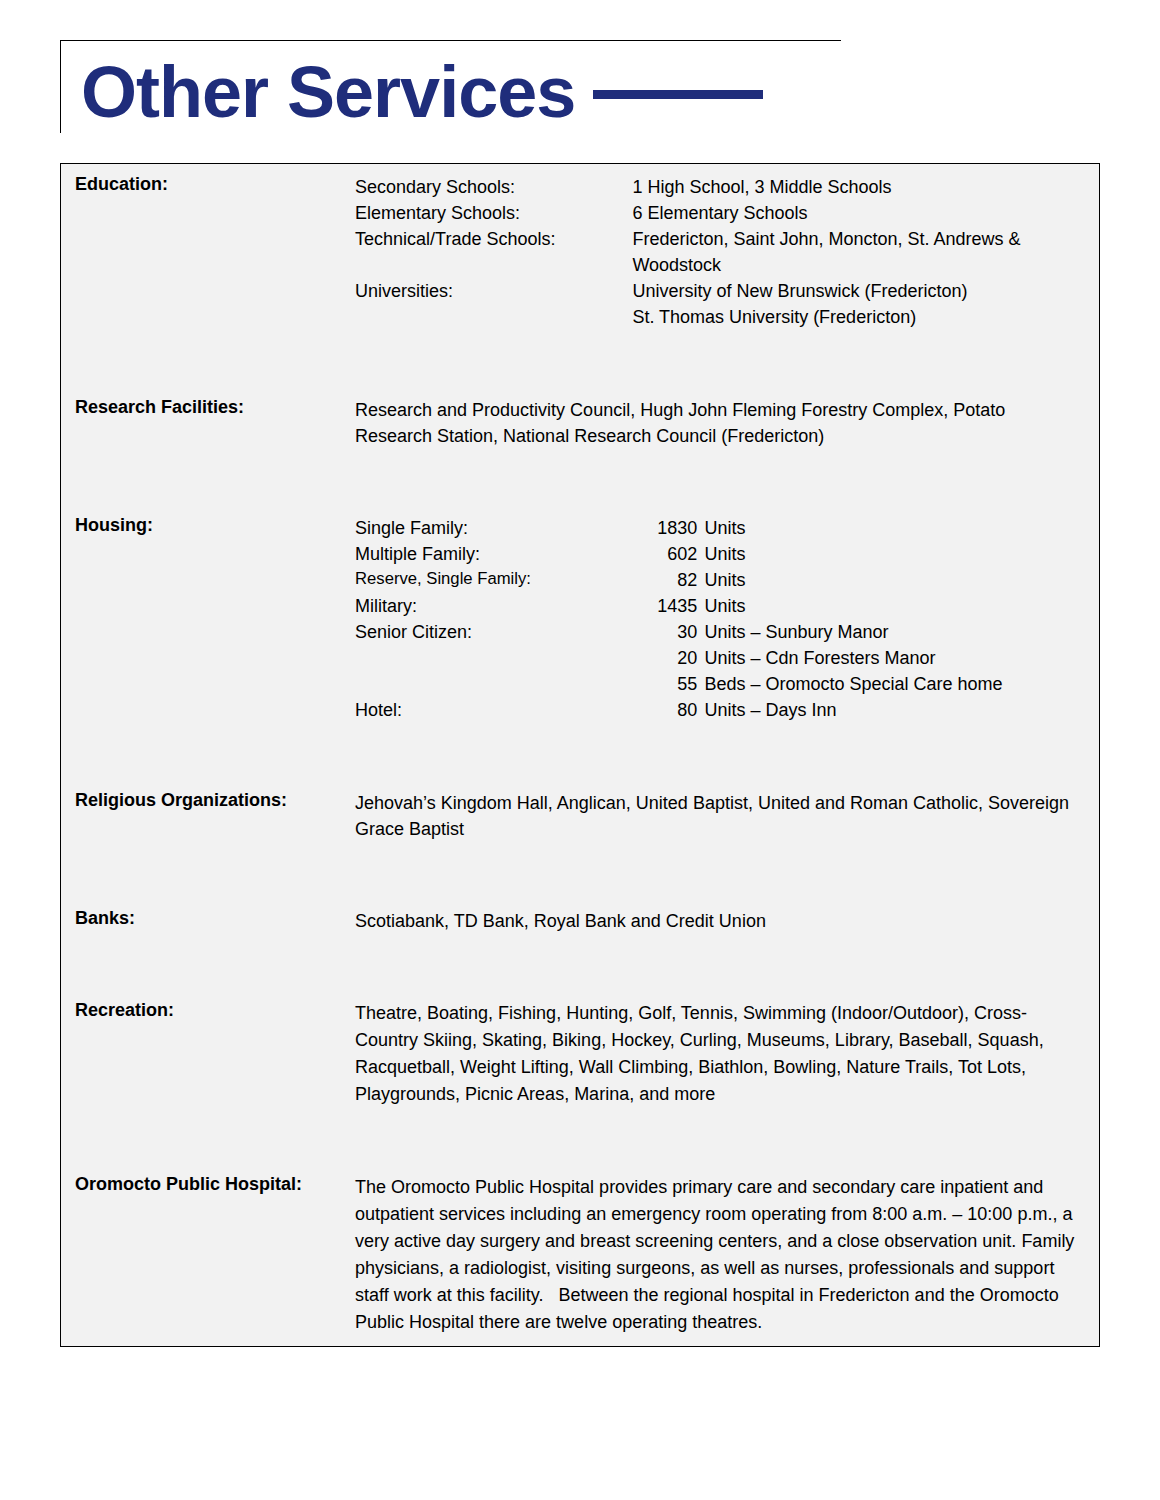Other Services
| Education: | / Secondary Schools: / 1 High School, 3 Middle Schools / / Elementary Schools: / 6 Elementary Schools / / Technical/Trade Schools: / Fredericton, Saint John, Moncton, St. Andrews & Woodstock / / Universities: / University of New Brunswick (Fredericton) St. Thomas University (Fredericton) / |
| Research Facilities: | Research and Productivity Council, Hugh John Fleming Forestry Complex, Potato Research Station, National Research Council (Fredericton) |
| Housing: | / Single Family: / 1830 Units / / Multiple Family: / 602 Units / / Reserve, Single Family: / 82 Units / / Military: / 1435 Units / / Senior Citizen: / 30 Units – Sunbury Manor 20 Units – Cdn Foresters Manor 55 Beds – Oromocto Special Care home / / Hotel: / 80 Units – Days Inn / |
| Religious Organizations: | Jehovah’s Kingdom Hall, Anglican, United Baptist, United and Roman Catholic, Sovereign Grace Baptist |
| Banks: | Scotiabank, TD Bank, Royal Bank and Credit Union |
| Recreation: | Theatre, Boating, Fishing, Hunting, Golf, Tennis, Swimming (Indoor/Outdoor), Cross-Country Skiing, Skating, Biking, Hockey, Curling, Museums, Library, Baseball, Squash, Racquetball, Weight Lifting, Wall Climbing, Biathlon, Bowling, Nature Trails, Tot Lots, Playgrounds, Picnic Areas, Marina, and more |
| Oromocto Public Hospital: | The Oromocto Public Hospital provides primary care and secondary care inpatient and outpatient services including an emergency room operating from 8:00 a.m. – 10:00 p.m., a very active day surgery and breast screening centers, and a close observation unit. Family physicians, a radiologist, visiting surgeons, as well as nurses, professionals and support staff work at this facility. Between the regional hospital in Fredericton and the Oromocto Public Hospital there are twelve operating theatres. |